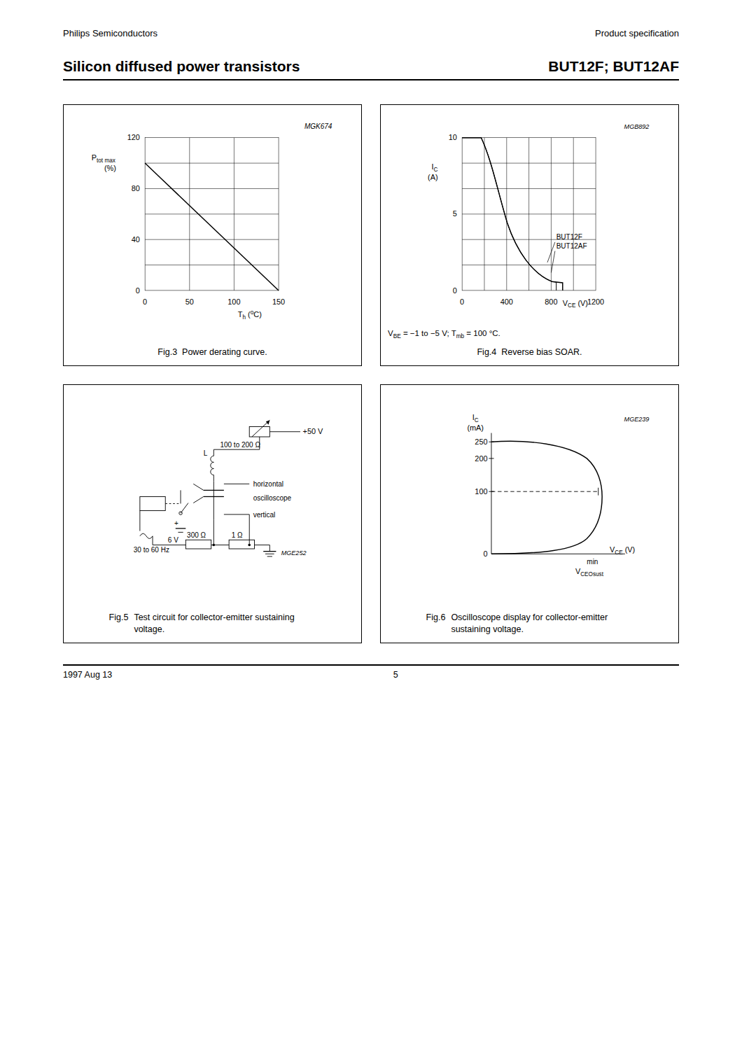Philips Semiconductors
Product specification
Silicon diffused power transistors
BUT12F; BUT12AF
MGK674 120 80 40 0 Ptot max (%) 0 50 100 150 Th (oC)
Fig.3 Power derating curve.
MGB892 10 5 0 IC (A) 0 400 800 1200 VCE (V) BUT12F BUT12AF
VBE = −1 to −5 V; Tmb = 100 °C.
Fig.4 Reverse bias SOAR.
+50 V 100 to 200 Ω L horizontal oscilloscope vertical + 6 V 30 to 60 Hz 300 Ω 1 Ω MGE252
Fig.5 Test circuit for collector-emitter sustaining voltage.
MGE239 IC (mA) 250 200 100 0 min VCE (V) VCEOsust
Fig.6 Oscilloscope display for collector-emitter sustaining voltage.
1997 Aug 13
5